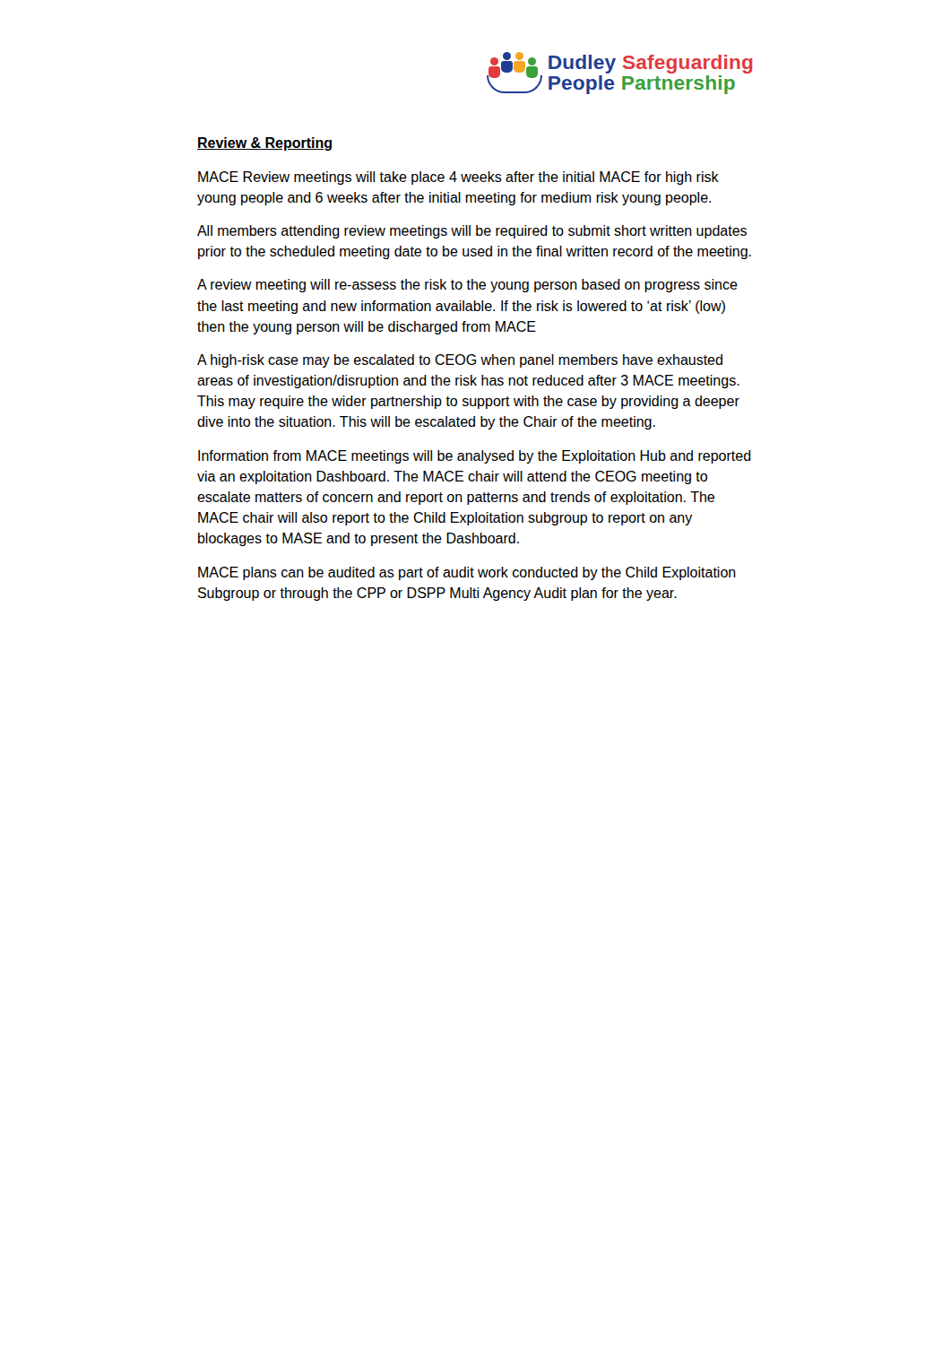Dudley Safeguarding
People Partnership
Review & Reporting
MACE Review meetings will take place 4 weeks after the initial MACE for high risk young people and 6 weeks after the initial meeting for medium risk young people.
All members attending review meetings will be required to submit short written updates prior to the scheduled meeting date to be used in the final written record of the meeting.
A review meeting will re-assess the risk to the young person based on progress since the last meeting and new information available. If the risk is lowered to ‘at risk’ (low) then the young person will be discharged from MACE
A high-risk case may be escalated to CEOG when panel members have exhausted areas of investigation/disruption and the risk has not reduced after 3 MACE meetings. This may require the wider partnership to support with the case by providing a deeper dive into the situation. This will be escalated by the Chair of the meeting.
Information from MACE meetings will be analysed by the Exploitation Hub and reported via an exploitation Dashboard. The MACE chair will attend the CEOG meeting to escalate matters of concern and report on patterns and trends of exploitation. The MACE chair will also report to the Child Exploitation subgroup to report on any blockages to MASE and to present the Dashboard.
MACE plans can be audited as part of audit work conducted by the Child Exploitation Subgroup or through the CPP or DSPP Multi Agency Audit plan for the year.